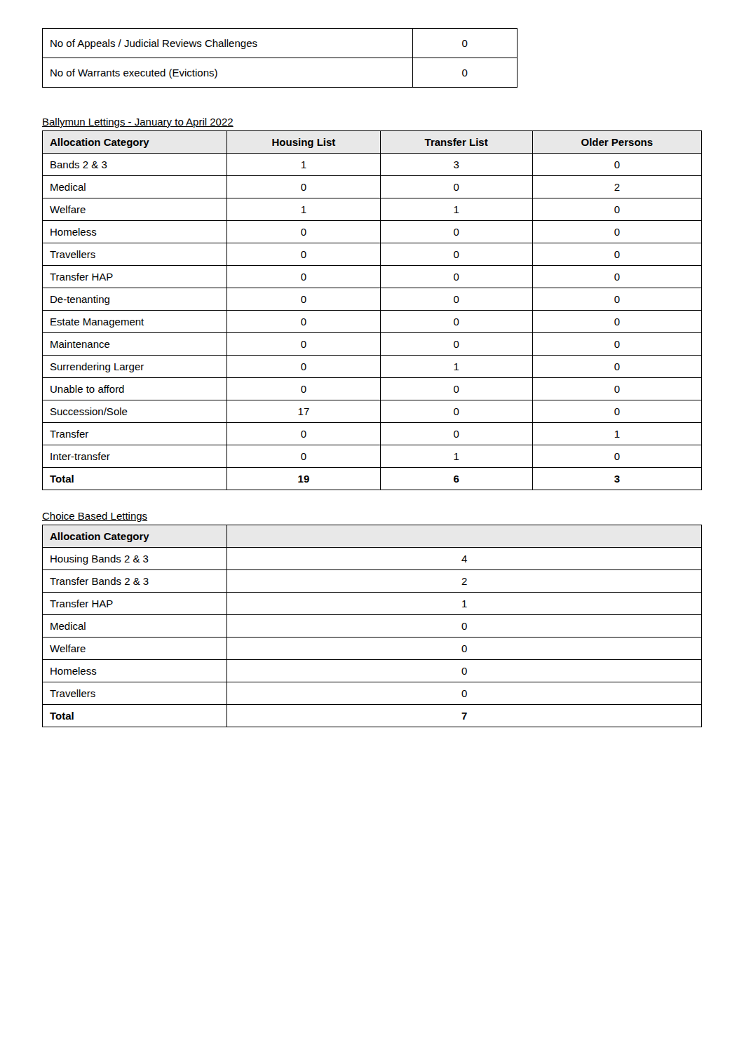| No of Appeals / Judicial Reviews Challenges | 0 |
| No of Warrants executed (Evictions) | 0 |
Ballymun Lettings - January to April 2022
| Allocation Category | Housing List | Transfer List | Older Persons |
| --- | --- | --- | --- |
| Bands 2 & 3 | 1 | 3 | 0 |
| Medical | 0 | 0 | 2 |
| Welfare | 1 | 1 | 0 |
| Homeless | 0 | 0 | 0 |
| Travellers | 0 | 0 | 0 |
| Transfer HAP | 0 | 0 | 0 |
| De-tenanting | 0 | 0 | 0 |
| Estate Management | 0 | 0 | 0 |
| Maintenance | 0 | 0 | 0 |
| Surrendering Larger | 0 | 1 | 0 |
| Unable to afford | 0 | 0 | 0 |
| Succession/Sole | 17 | 0 | 0 |
| Transfer | 0 | 0 | 1 |
| Inter-transfer | 0 | 1 | 0 |
| Total | 19 | 6 | 3 |
Choice Based Lettings
| Allocation Category | |
| --- | --- |
| Housing Bands 2 & 3 | 4 |
| Transfer Bands 2 & 3 | 2 |
| Transfer HAP | 1 |
| Medical | 0 |
| Welfare | 0 |
| Homeless | 0 |
| Travellers | 0 |
| Total | 7 |